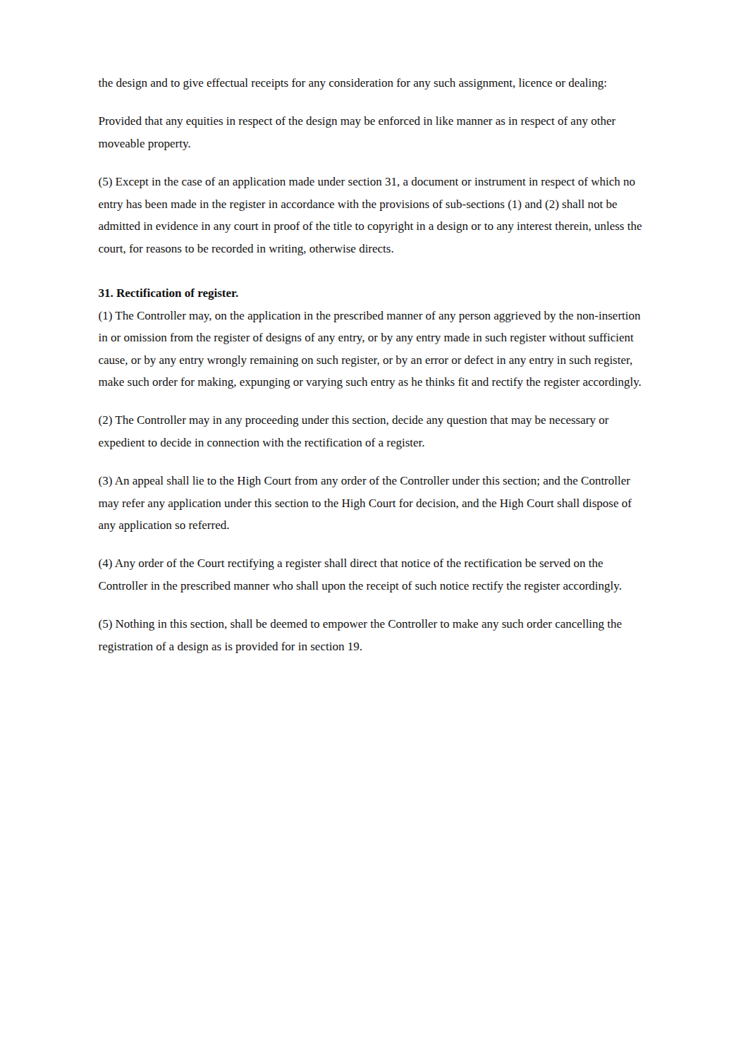the design and to give effectual receipts for any consideration for any such assignment, licence or dealing:
Provided that any equities in respect of the design may be enforced in like manner as in respect of any other moveable property.
(5) Except in the case of an application made under section 31, a document or instrument in respect of which no entry has been made in the register in accordance with the provisions of sub-sections (1) and (2) shall not be admitted in evidence in any court in proof of the title to copyright in a design or to any interest therein, unless the court, for reasons to be recorded in writing, otherwise directs.
31. Rectification of register.
(1) The Controller may, on the application in the prescribed manner of any person aggrieved by the non-insertion in or omission from the register of designs of any entry, or by any entry made in such register without sufficient cause, or by any entry wrongly remaining on such register, or by an error or defect in any entry in such register, make such order for making, expunging or varying such entry as he thinks fit and rectify the register accordingly.
(2) The Controller may in any proceeding under this section, decide any question that may be necessary or expedient to decide in connection with the rectification of a register.
(3) An appeal shall lie to the High Court from any order of the Controller under this section; and the Controller may refer any application under this section to the High Court for decision, and the High Court shall dispose of any application so referred.
(4) Any order of the Court rectifying a register shall direct that notice of the rectification be served on the Controller in the prescribed manner who shall upon the receipt of such notice rectify the register accordingly.
(5) Nothing in this section, shall be deemed to empower the Controller to make any such order cancelling the registration of a design as is provided for in section 19.